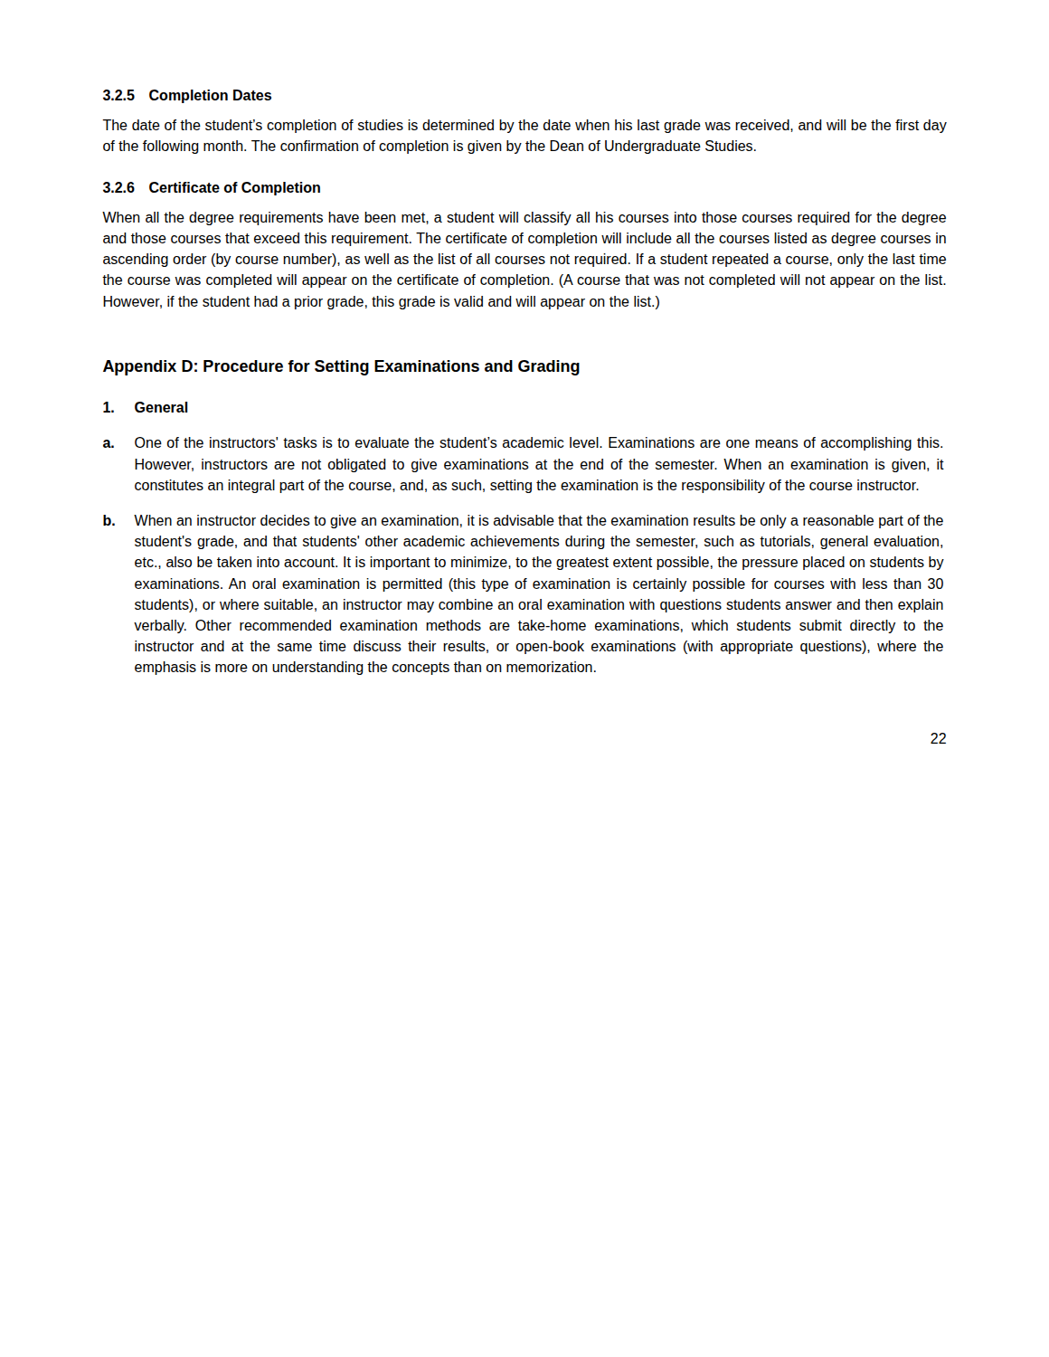3.2.5 Completion Dates
The date of the student’s completion of studies is determined by the date when his last grade was received, and will be the first day of the following month. The confirmation of completion is given by the Dean of Undergraduate Studies.
3.2.6 Certificate of Completion
When all the degree requirements have been met, a student will classify all his courses into those courses required for the degree and those courses that exceed this requirement. The certificate of completion will include all the courses listed as degree courses in ascending order (by course number), as well as the list of all courses not required. If a student repeated a course, only the last time the course was completed will appear on the certificate of completion. (A course that was not completed will not appear on the list. However, if the student had a prior grade, this grade is valid and will appear on the list.)
Appendix D: Procedure for Setting Examinations and Grading
1. General
a. One of the instructors' tasks is to evaluate the student’s academic level. Examinations are one means of accomplishing this. However, instructors are not obligated to give examinations at the end of the semester. When an examination is given, it constitutes an integral part of the course, and, as such, setting the examination is the responsibility of the course instructor.
b. When an instructor decides to give an examination, it is advisable that the examination results be only a reasonable part of the student's grade, and that students' other academic achievements during the semester, such as tutorials, general evaluation, etc., also be taken into account. It is important to minimize, to the greatest extent possible, the pressure placed on students by examinations. An oral examination is permitted (this type of examination is certainly possible for courses with less than 30 students), or where suitable, an instructor may combine an oral examination with questions students answer and then explain verbally. Other recommended examination methods are take-home examinations, which students submit directly to the instructor and at the same time discuss their results, or open-book examinations (with appropriate questions), where the emphasis is more on understanding the concepts than on memorization.
22